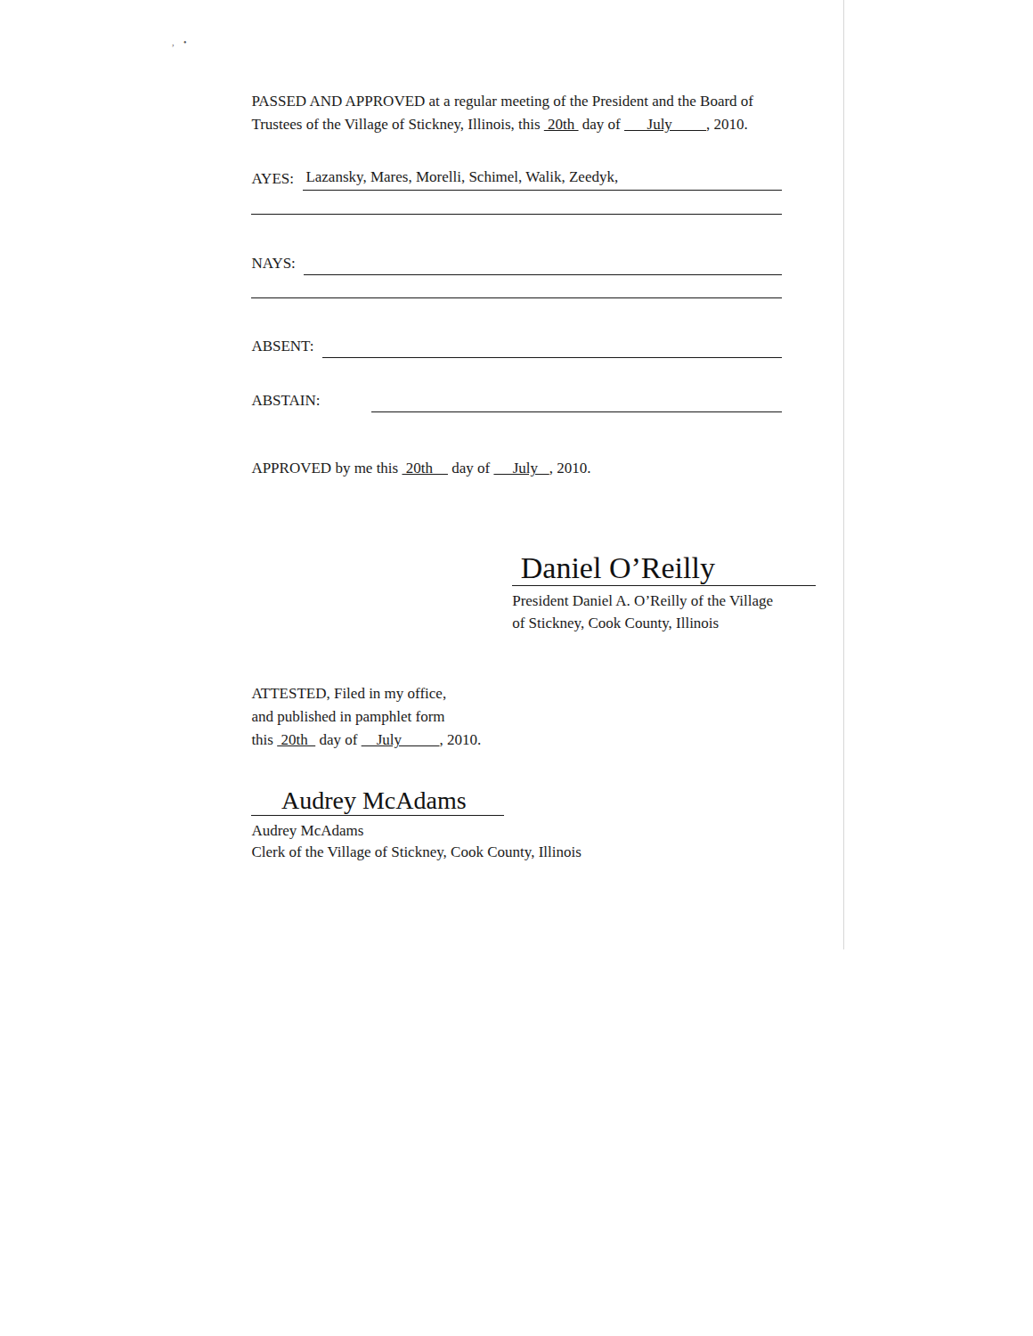, •
PASSED AND APPROVED at a regular meeting of the President and the Board of Trustees of the Village of Stickney, Illinois, this 20th day of July , 2010.
AYES: Lazansky, Mares, Morelli, Schimel, Walik, Zeedyk,
NAYS:
ABSENT:
ABSTAIN:
APPROVED by me this 20th day of July , 2010.
Daniel O’Reilly
President Daniel A. O’Reilly of the Village
of Stickney, Cook County, Illinois
ATTESTED, Filed in my office,
and published in pamphlet form
this 20th day of July , 2010.
Audrey McAdams
Audrey McAdams
Clerk of the Village of Stickney, Cook County, Illinois